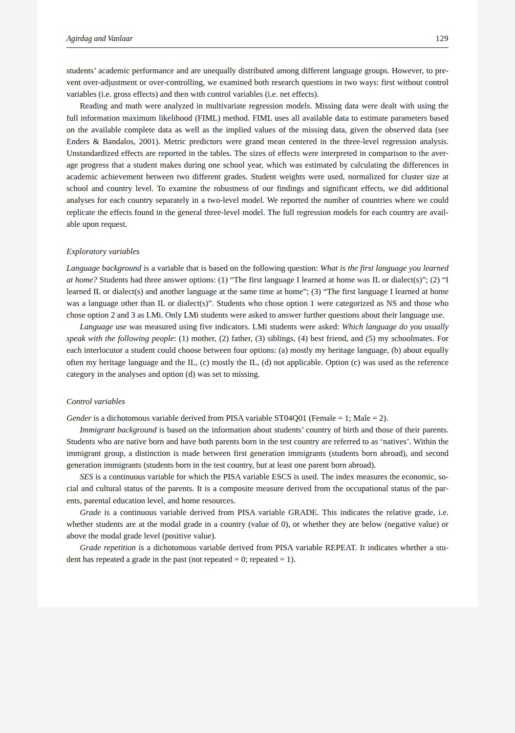Agirdag and Vanlaar 129
students’ academic performance and are unequally distributed among different language groups. However, to prevent over-adjustment or over-controlling, we examined both research questions in two ways: first without control variables (i.e. gross effects) and then with control variables (i.e. net effects).
Reading and math were analyzed in multivariate regression models. Missing data were dealt with using the full information maximum likelihood (FIML) method. FIML uses all available data to estimate parameters based on the available complete data as well as the implied values of the missing data, given the observed data (see Enders & Bandalos, 2001). Metric predictors were grand mean centered in the three-level regression analysis. Unstandardized effects are reported in the tables. The sizes of effects were interpreted in comparison to the average progress that a student makes during one school year, which was estimated by calculating the differences in academic achievement between two different grades. Student weights were used, normalized for cluster size at school and country level. To examine the robustness of our findings and significant effects, we did additional analyses for each country separately in a two-level model. We reported the number of countries where we could replicate the effects found in the general three-level model. The full regression models for each country are available upon request.
Exploratory variables
Language background is a variable that is based on the following question: What is the first language you learned at home? Students had three answer options: (1) “The first language I learned at home was IL or dialect(s)”; (2) “I learned IL or dialect(s) and another language at the same time at home”; (3) “The first language I learned at home was a language other than IL or dialect(s)”. Students who chose option 1 were categorized as NS and those who chose option 2 and 3 as LMi. Only LMi students were asked to answer further questions about their language use.
Language use was measured using five indicators. LMi students were asked: Which language do you usually speak with the following people: (1) mother, (2) father, (3) siblings, (4) best friend, and (5) my schoolmates. For each interlocutor a student could choose between four options: (a) mostly my heritage language, (b) about equally often my heritage language and the IL, (c) mostly the IL, (d) not applicable. Option (c) was used as the reference category in the analyses and option (d) was set to missing.
Control variables
Gender is a dichotomous variable derived from PISA variable ST04Q01 (Female = 1; Male = 2).
Immigrant background is based on the information about students’ country of birth and those of their parents. Students who are native born and have both parents born in the test country are referred to as ‘natives’. Within the immigrant group, a distinction is made between first generation immigrants (students born abroad), and second generation immigrants (students born in the test country, but at least one parent born abroad).
SES is a continuous variable for which the PISA variable ESCS is used. The index measures the economic, social and cultural status of the parents. It is a composite measure derived from the occupational status of the parents, parental education level, and home resources.
Grade is a continuous variable derived from PISA variable GRADE. This indicates the relative grade, i.e. whether students are at the modal grade in a country (value of 0), or whether they are below (negative value) or above the modal grade level (positive value).
Grade repetition is a dichotomous variable derived from PISA variable REPEAT. It indicates whether a student has repeated a grade in the past (not repeated = 0; repeated = 1).